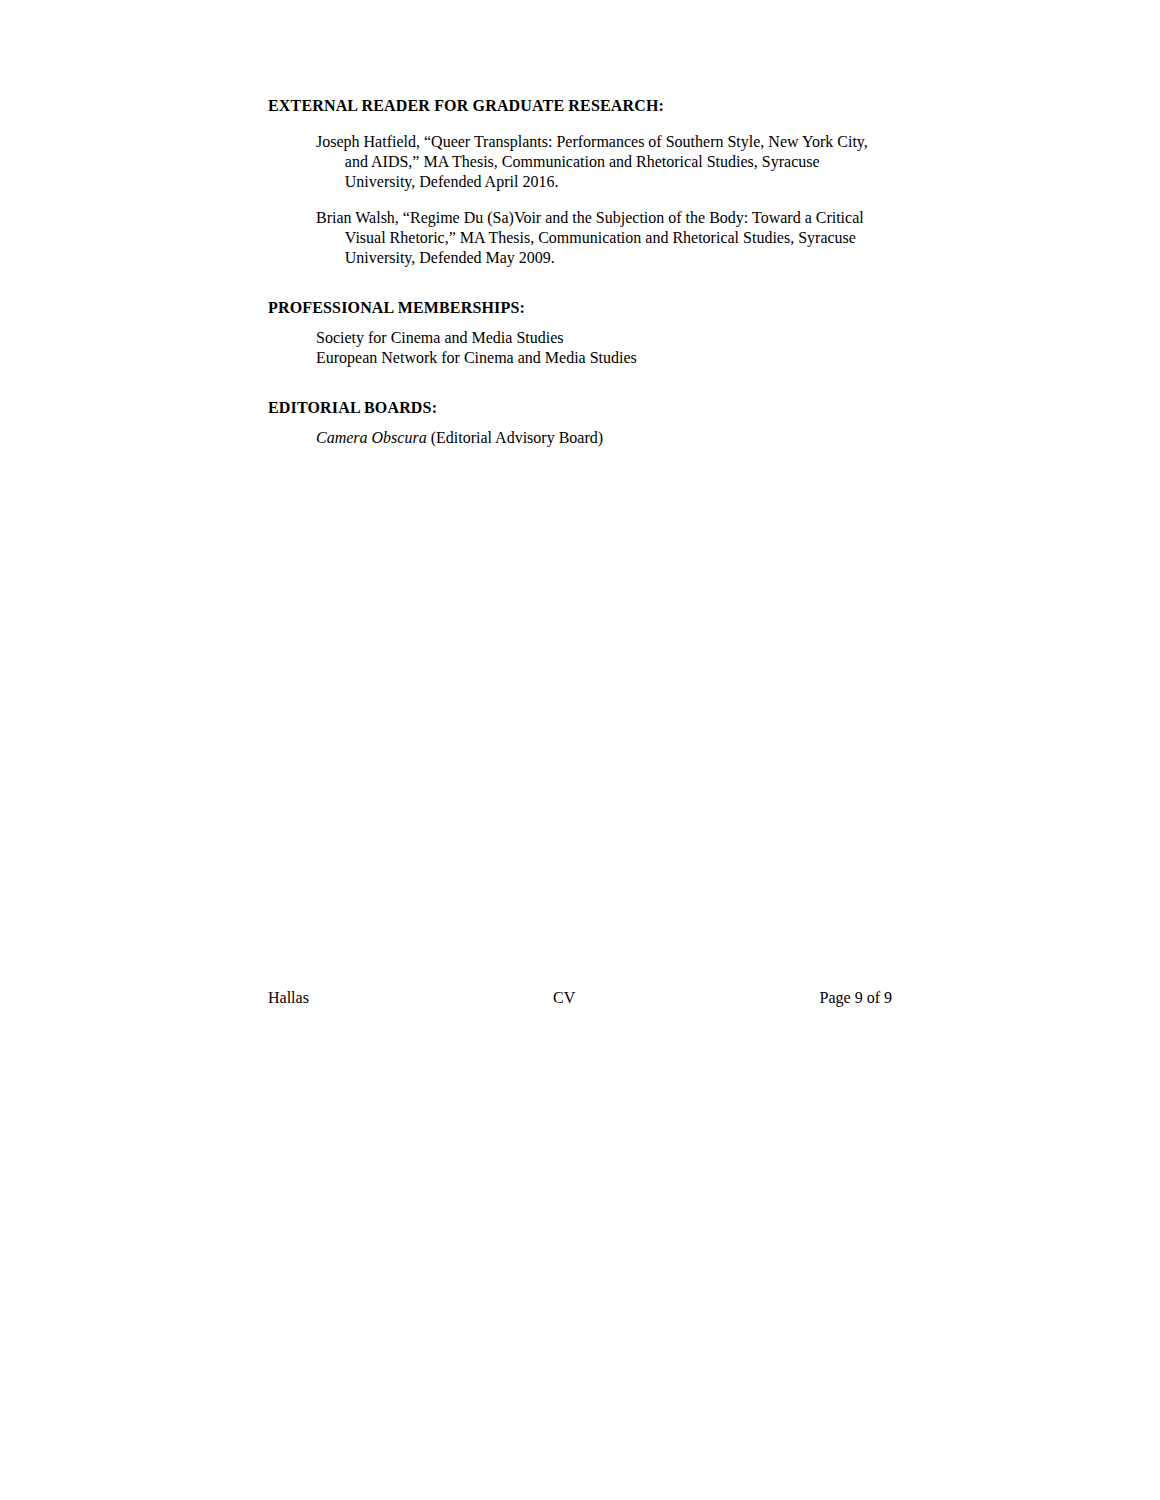External Reader for Graduate Research:
Joseph Hatfield, “Queer Transplants: Performances of Southern Style, New York City, and AIDS,” MA Thesis, Communication and Rhetorical Studies, Syracuse University, Defended April 2016.
Brian Walsh, “Regime Du (Sa)Voir and the Subjection of the Body: Toward a Critical Visual Rhetoric,” MA Thesis, Communication and Rhetorical Studies, Syracuse University, Defended May 2009.
Professional Memberships:
Society for Cinema and Media Studies
European Network for Cinema and Media Studies
Editorial Boards:
Camera Obscura (Editorial Advisory Board)
Hallas
CV
Page 9 of 9